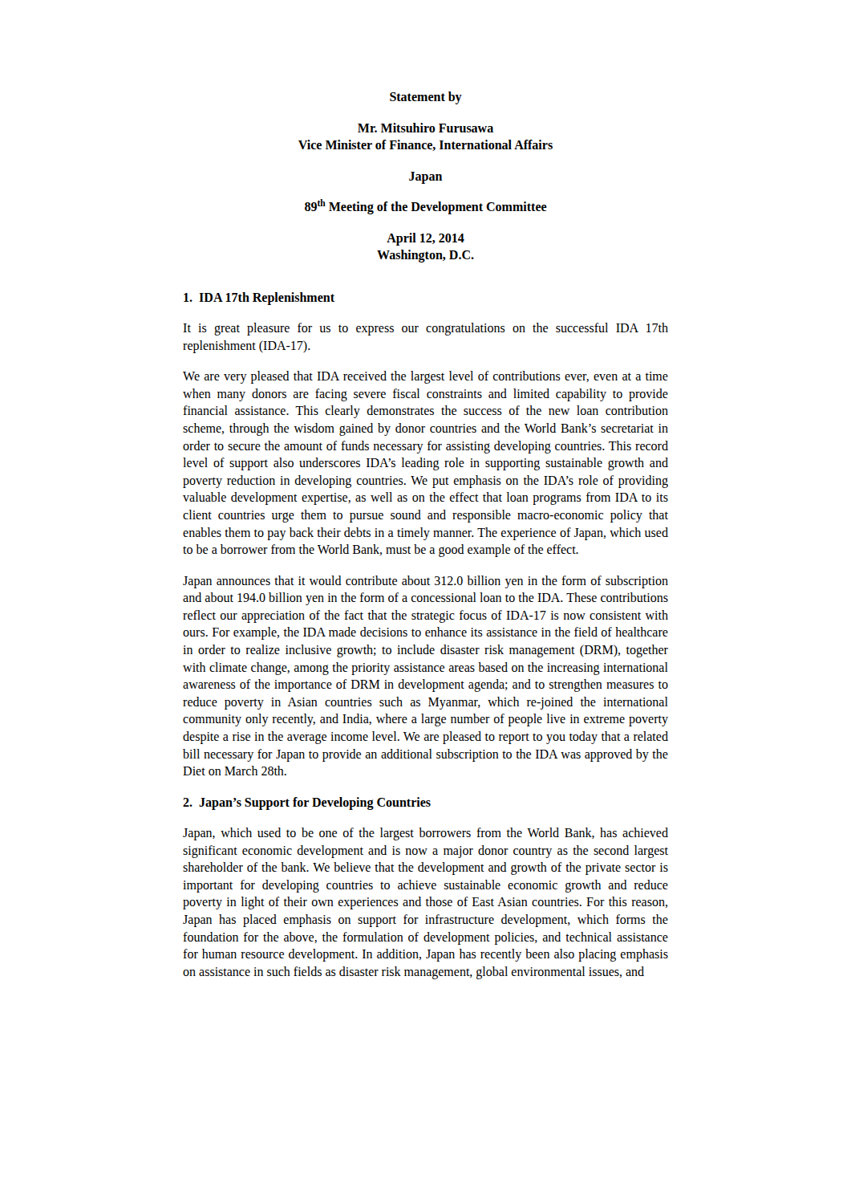Statement by
Mr. Mitsuhiro Furusawa
Vice Minister of Finance, International Affairs
Japan
89th Meeting of the Development Committee
April 12, 2014
Washington, D.C.
1. IDA 17th Replenishment
It is great pleasure for us to express our congratulations on the successful IDA 17th replenishment (IDA-17).
We are very pleased that IDA received the largest level of contributions ever, even at a time when many donors are facing severe fiscal constraints and limited capability to provide financial assistance. This clearly demonstrates the success of the new loan contribution scheme, through the wisdom gained by donor countries and the World Bank’s secretariat in order to secure the amount of funds necessary for assisting developing countries. This record level of support also underscores IDA’s leading role in supporting sustainable growth and poverty reduction in developing countries. We put emphasis on the IDA’s role of providing valuable development expertise, as well as on the effect that loan programs from IDA to its client countries urge them to pursue sound and responsible macro-economic policy that enables them to pay back their debts in a timely manner. The experience of Japan, which used to be a borrower from the World Bank, must be a good example of the effect.
Japan announces that it would contribute about 312.0 billion yen in the form of subscription and about 194.0 billion yen in the form of a concessional loan to the IDA. These contributions reflect our appreciation of the fact that the strategic focus of IDA-17 is now consistent with ours. For example, the IDA made decisions to enhance its assistance in the field of healthcare in order to realize inclusive growth; to include disaster risk management (DRM), together with climate change, among the priority assistance areas based on the increasing international awareness of the importance of DRM in development agenda; and to strengthen measures to reduce poverty in Asian countries such as Myanmar, which re-joined the international community only recently, and India, where a large number of people live in extreme poverty despite a rise in the average income level. We are pleased to report to you today that a related bill necessary for Japan to provide an additional subscription to the IDA was approved by the Diet on March 28th.
2. Japan’s Support for Developing Countries
Japan, which used to be one of the largest borrowers from the World Bank, has achieved significant economic development and is now a major donor country as the second largest shareholder of the bank. We believe that the development and growth of the private sector is important for developing countries to achieve sustainable economic growth and reduce poverty in light of their own experiences and those of East Asian countries. For this reason, Japan has placed emphasis on support for infrastructure development, which forms the foundation for the above, the formulation of development policies, and technical assistance for human resource development. In addition, Japan has recently been also placing emphasis on assistance in such fields as disaster risk management, global environmental issues, and